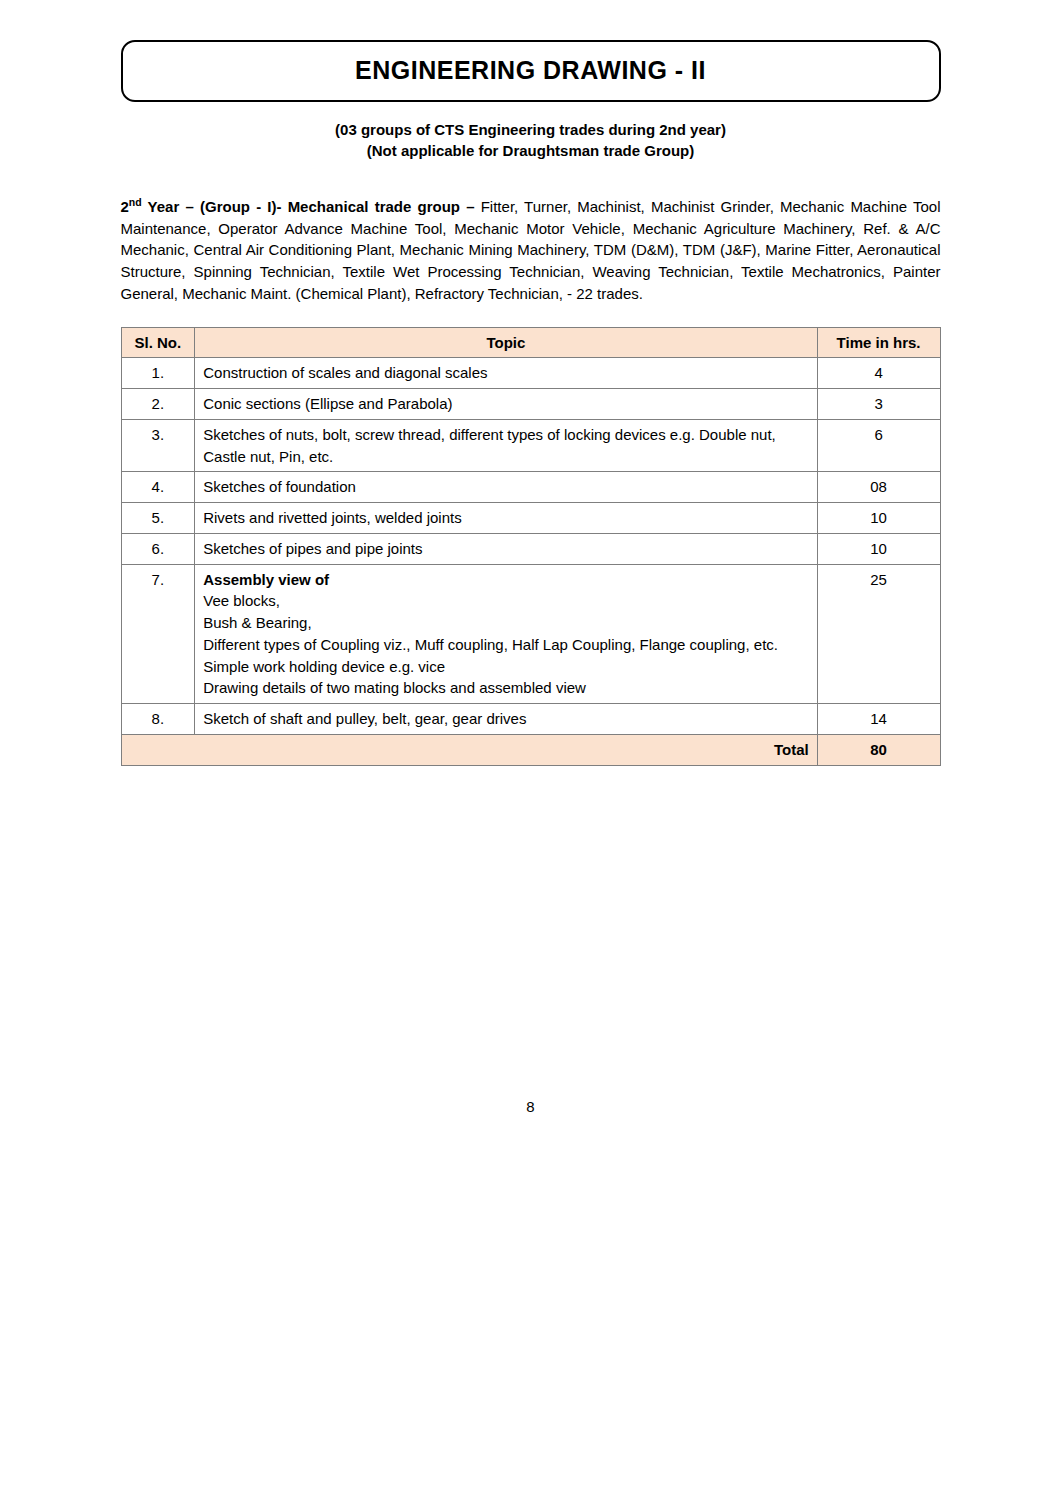ENGINEERING DRAWING - II
(03 groups of CTS Engineering trades during 2nd year)
(Not applicable for Draughtsman trade Group)
2nd Year – (Group - I)- Mechanical trade group – Fitter, Turner, Machinist, Machinist Grinder, Mechanic Machine Tool Maintenance, Operator Advance Machine Tool, Mechanic Motor Vehicle, Mechanic Agriculture Machinery, Ref. & A/C Mechanic, Central Air Conditioning Plant, Mechanic Mining Machinery, TDM (D&M), TDM (J&F), Marine Fitter, Aeronautical Structure, Spinning Technician, Textile Wet Processing Technician, Weaving Technician, Textile Mechatronics, Painter General, Mechanic Maint. (Chemical Plant), Refractory Technician, - 22 trades.
| Sl. No. | Topic | Time in hrs. |
| --- | --- | --- |
| 1. | Construction of scales and diagonal scales | 4 |
| 2. | Conic sections (Ellipse and Parabola) | 3 |
| 3. | Sketches of nuts, bolt, screw thread, different types of locking devices e.g. Double nut, Castle nut, Pin, etc. | 6 |
| 4. | Sketches of foundation | 08 |
| 5. | Rivets and rivetted joints, welded joints | 10 |
| 6. | Sketches of pipes and pipe joints | 10 |
| 7. | Assembly view of Vee blocks, Bush & Bearing, Different types of Coupling viz., Muff coupling, Half Lap Coupling, Flange coupling, etc. Simple work holding device e.g. vice Drawing details of two mating blocks and assembled view | 25 |
| 8. | Sketch of shaft and pulley, belt, gear, gear drives | 14 |
| Total | 80 |
8